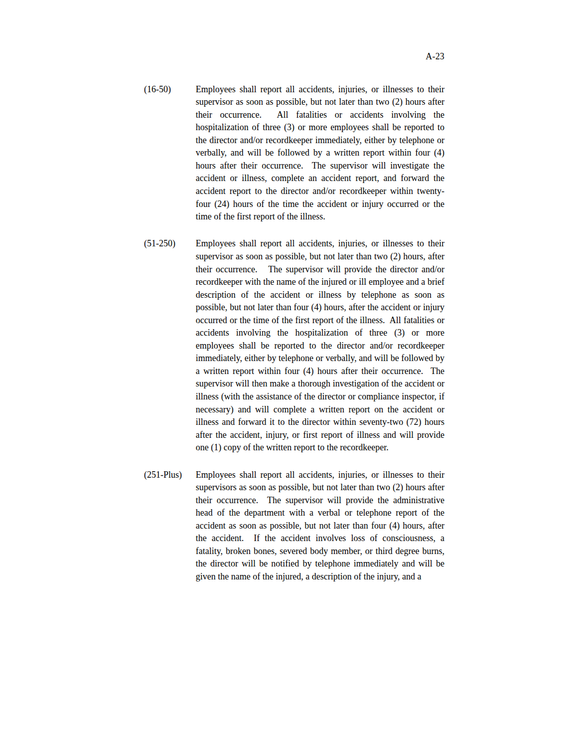A-23
(16-50)
Employees shall report all accidents, injuries, or illnesses to their supervisor as soon as possible, but not later than two (2) hours after their occurrence. All fatalities or accidents involving the hospitalization of three (3) or more employees shall be reported to the director and/or recordkeeper immediately, either by telephone or verbally, and will be followed by a written report within four (4) hours after their occurrence. The supervisor will investigate the accident or illness, complete an accident report, and forward the accident report to the director and/or recordkeeper within twenty-four (24) hours of the time the accident or injury occurred or the time of the first report of the illness.
(51-250)
Employees shall report all accidents, injuries, or illnesses to their supervisor as soon as possible, but not later than two (2) hours, after their occurrence. The supervisor will provide the director and/or recordkeeper with the name of the injured or ill employee and a brief description of the accident or illness by telephone as soon as possible, but not later than four (4) hours, after the accident or injury occurred or the time of the first report of the illness. All fatalities or accidents involving the hospitalization of three (3) or more employees shall be reported to the director and/or recordkeeper immediately, either by telephone or verbally, and will be followed by a written report within four (4) hours after their occurrence. The supervisor will then make a thorough investigation of the accident or illness (with the assistance of the director or compliance inspector, if necessary) and will complete a written report on the accident or illness and forward it to the director within seventy-two (72) hours after the accident, injury, or first report of illness and will provide one (1) copy of the written report to the recordkeeper.
(251-Plus)
Employees shall report all accidents, injuries, or illnesses to their supervisors as soon as possible, but not later than two (2) hours after their occurrence. The supervisor will provide the administrative head of the department with a verbal or telephone report of the accident as soon as possible, but not later than four (4) hours, after the accident. If the accident involves loss of consciousness, a fatality, broken bones, severed body member, or third degree burns, the director will be notified by telephone immediately and will be given the name of the injured, a description of the injury, and a